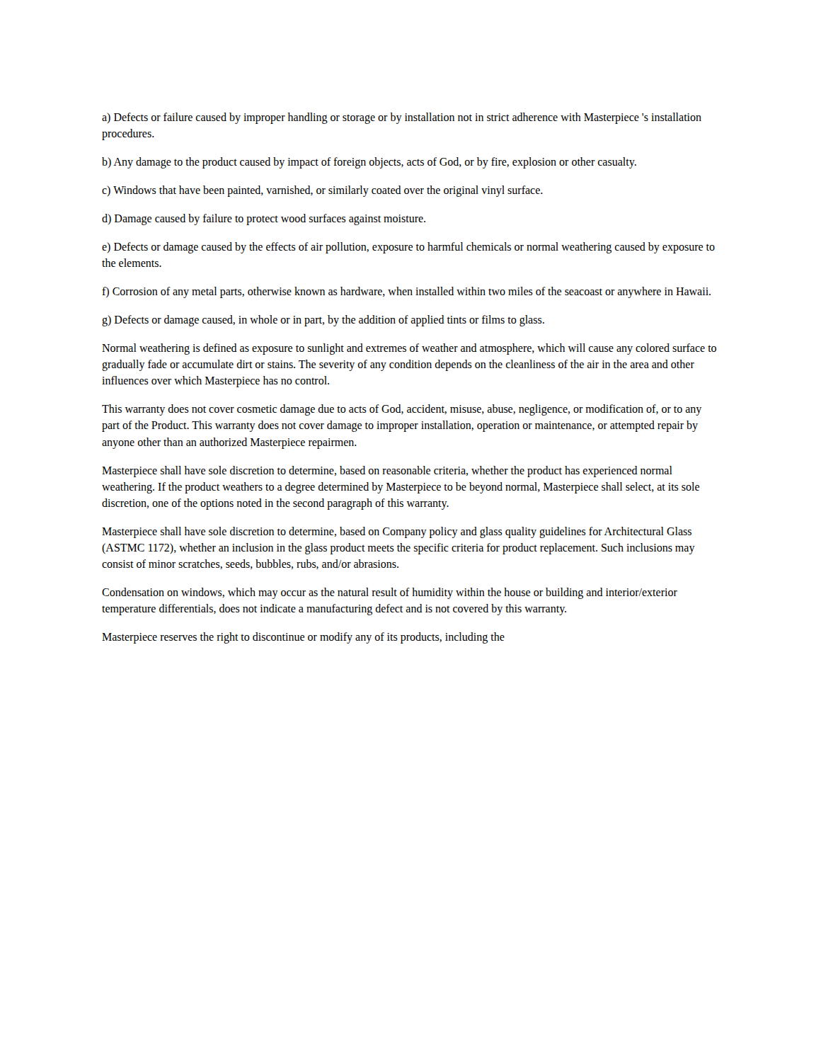a) Defects or failure caused by improper handling or storage or by installation not in strict adherence with Masterpiece 's installation procedures.
b) Any damage to the product caused by impact of foreign objects, acts of God, or by fire, explosion or other casualty.
c) Windows that have been painted, varnished, or similarly coated over the original vinyl surface.
d) Damage caused by failure to protect wood surfaces against moisture.
e) Defects or damage caused by the effects of air pollution, exposure to harmful chemicals or normal weathering caused by exposure to the elements.
f) Corrosion of any metal parts, otherwise known as hardware, when installed within two miles of the seacoast or anywhere in Hawaii.
g) Defects or damage caused, in whole or in part, by the addition of applied tints or films to glass.
Normal weathering is defined as exposure to sunlight and extremes of weather and atmosphere, which will cause any colored surface to gradually fade or accumulate dirt or stains. The severity of any condition depends on the cleanliness of the air in the area and other influences over which Masterpiece has no control.
This warranty does not cover cosmetic damage due to acts of God, accident, misuse, abuse, negligence, or modification of, or to any part of the Product. This warranty does not cover damage to improper installation, operation or maintenance, or attempted repair by anyone other than an authorized Masterpiece repairmen.
Masterpiece shall have sole discretion to determine, based on reasonable criteria, whether the product has experienced normal weathering. If the product weathers to a degree determined by Masterpiece to be beyond normal, Masterpiece shall select, at its sole discretion, one of the options noted in the second paragraph of this warranty.
Masterpiece shall have sole discretion to determine, based on Company policy and glass quality guidelines for Architectural Glass (ASTMC 1172), whether an inclusion in the glass product meets the specific criteria for product replacement. Such inclusions may consist of minor scratches, seeds, bubbles, rubs, and/or abrasions.
Condensation on windows, which may occur as the natural result of humidity within the house or building and interior/exterior temperature differentials, does not indicate a manufacturing defect and is not covered by this warranty.
Masterpiece reserves the right to discontinue or modify any of its products, including the